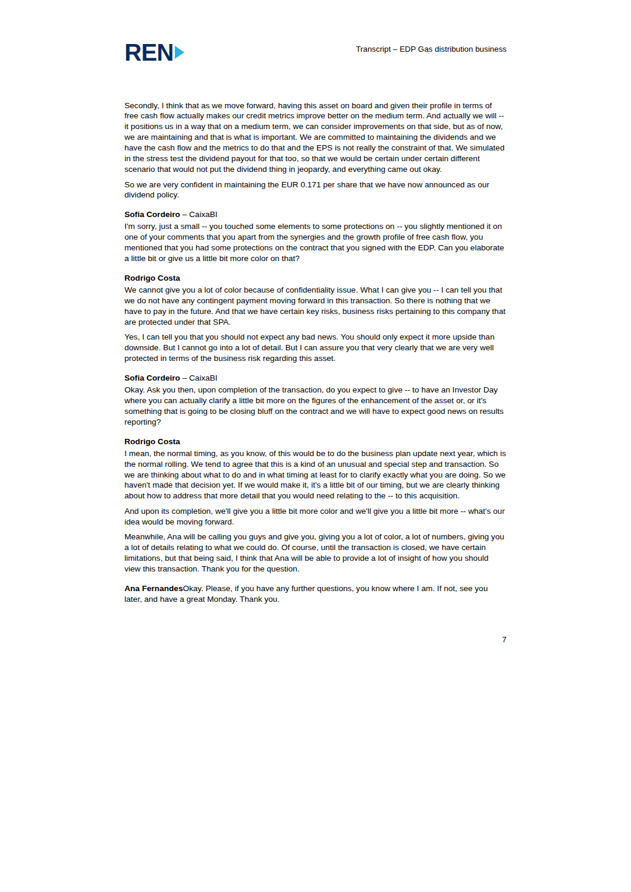REN
Transcript – EDP Gas distribution business
Secondly, I think that as we move forward, having this asset on board and given their profile in terms of free cash flow actually makes our credit metrics improve better on the medium term. And actually we will -- it positions us in a way that on a medium term, we can consider improvements on that side, but as of now, we are maintaining and that is what is important. We are committed to maintaining the dividends and we have the cash flow and the metrics to do that and the EPS is not really the constraint of that. We simulated in the stress test the dividend payout for that too, so that we would be certain under certain different scenario that would not put the dividend thing in jeopardy, and everything came out okay.
So we are very confident in maintaining the EUR 0.171 per share that we have now announced as our dividend policy.
Sofia Cordeiro – CaixaBI
I'm sorry, just a small -- you touched some elements to some protections on -- you slightly mentioned it on one of your comments that you apart from the synergies and the growth profile of free cash flow, you mentioned that you had some protections on the contract that you signed with the EDP. Can you elaborate a little bit or give us a little bit more color on that?
Rodrigo Costa
We cannot give you a lot of color because of confidentiality issue. What I can give you -- I can tell you that we do not have any contingent payment moving forward in this transaction. So there is nothing that we have to pay in the future. And that we have certain key risks, business risks pertaining to this company that are protected under that SPA.
Yes, I can tell you that you should not expect any bad news. You should only expect it more upside than downside. But I cannot go into a lot of detail. But I can assure you that very clearly that we are very well protected in terms of the business risk regarding this asset.
Sofia Cordeiro – CaixaBI
Okay. Ask you then, upon completion of the transaction, do you expect to give -- to have an Investor Day where you can actually clarify a little bit more on the figures of the enhancement of the asset or, or it's something that is going to be closing bluff on the contract and we will have to expect good news on results reporting?
Rodrigo Costa
I mean, the normal timing, as you know, of this would be to do the business plan update next year, which is the normal rolling. We tend to agree that this is a kind of an unusual and special step and transaction. So we are thinking about what to do and in what timing at least for to clarify exactly what you are doing. So we haven't made that decision yet. If we would make it, it's a little bit of our timing, but we are clearly thinking about how to address that more detail that you would need relating to the -- to this acquisition.
And upon its completion, we'll give you a little bit more color and we'll give you a little bit more -- what's our idea would be moving forward.
Meanwhile, Ana will be calling you guys and give you, giving you a lot of color, a lot of numbers, giving you a lot of details relating to what we could do. Of course, until the transaction is closed, we have certain limitations, but that being said, I think that Ana will be able to provide a lot of insight of how you should view this transaction. Thank you for the question.
Ana Fernandes Okay. Please, if you have any further questions, you know where I am. If not, see you later, and have a great Monday. Thank you.
7